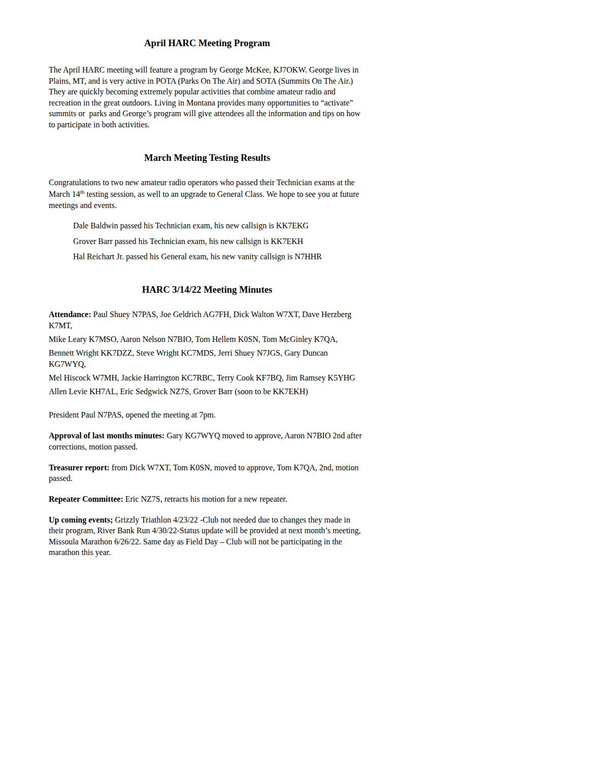April HARC Meeting Program
The April HARC meeting will feature a program by George McKee, KJ7OKW. George lives in Plains, MT, and is very active in POTA (Parks On The Air) and SOTA (Summits On The Air.) They are quickly becoming extremely popular activities that combine amateur radio and recreation in the great outdoors. Living in Montana provides many opportunities to “activate” summits or parks and George’s program will give attendees all the information and tips on how to participate in both activities.
March Meeting Testing Results
Congratulations to two new amateur radio operators who passed their Technician exams at the March 14th testing session, as well to an upgrade to General Class. We hope to see you at future meetings and events.
Dale Baldwin passed his Technician exam, his new callsign is KK7EKG
Grover Barr passed his Technician exam, his new callsign is KK7EKH
Hal Reichart Jr. passed his General exam, his new vanity callsign is N7HHR
HARC 3/14/22 Meeting Minutes
Attendance: Paul Shuey N7PAS, Joe Geldrich AG7FH, Dick Walton W7XT, Dave Herzberg K7MT,
Mike Leary K7MSO, Aaron Nelson N7BIO, Tom Hellem K0SN, Tom McGinley K7QA,
Bennett Wright KK7DZZ, Steve Wright KC7MDS, Jerri Shuey N7JGS, Gary Duncan KG7WYQ,
Mel Hiscock W7MH, Jackie Harrington KC7RBC, Terry Cook KF7BQ, Jim Ramsey K5YHG
Allen Levie KH7AL, Eric Sedgwick NZ7S, Grover Barr (soon to be KK7EKH)
President Paul N7PAS, opened the meeting at 7pm.
Approval of last months minutes: Gary KG7WYQ moved to approve, Aaron N7BIO 2nd after corrections, motion passed.
Treasurer report: from Dick W7XT, Tom K0SN, moved to approve, Tom K7QA, 2nd, motion passed.
Repeater Committee: Eric NZ7S, retracts his motion for a new repeater.
Up coming events; Grizzly Triathlon 4/23/22 -Club not needed due to changes they made in their program, River Bank Run 4/30/22-Status update will be provided at next month’s meeting, Missoula Marathon 6/26/22. Same day as Field Day – Club will not be participating in the marathon this year.